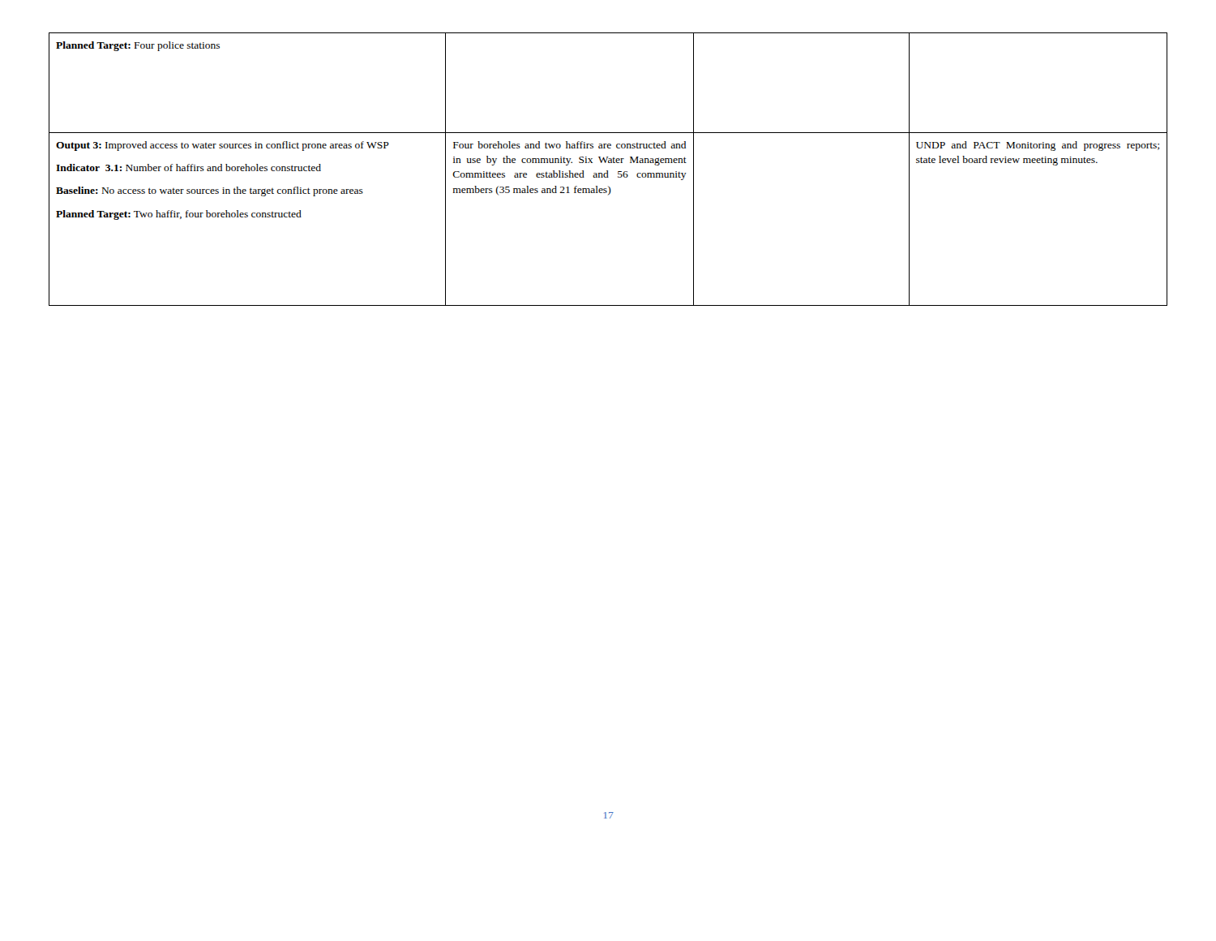| Planned Target: Four police stations | | | |
| Output 3: Improved access to water sources in conflict prone areas of WSP Indicator 3.1: Number of haffirs and boreholes constructed Baseline: No access to water sources in the target conflict prone areas Planned Target: Two haffir, four boreholes constructed | Four boreholes and two haffirs are constructed and in use by the community. Six Water Management Committees are established and 56 community members (35 males and 21 females) | | UNDP and PACT Monitoring and progress reports; state level board review meeting minutes. |
17